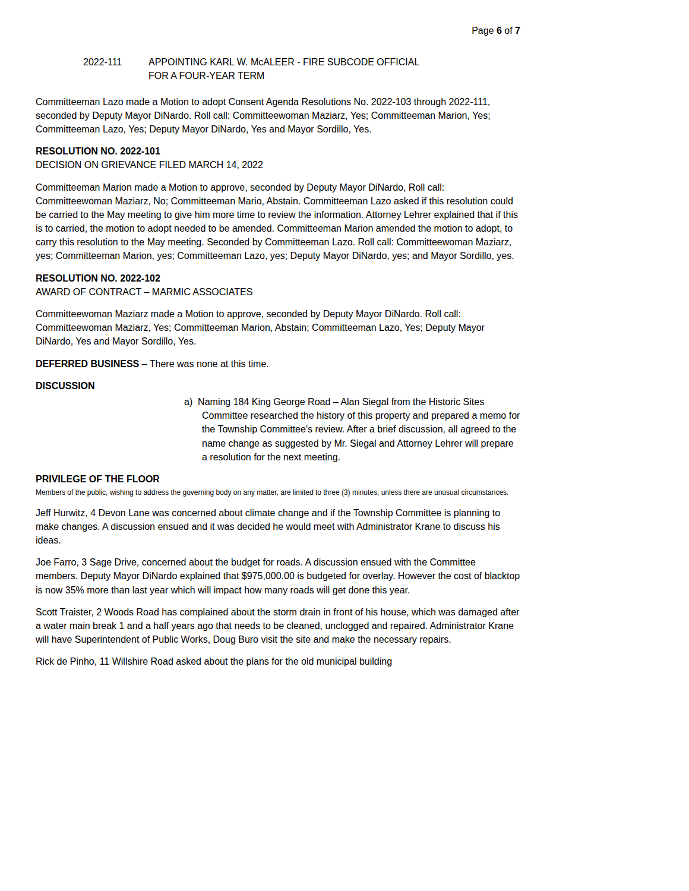Page 6 of 7
2022-111 APPOINTING KARL W. McALEER - FIRE SUBCODE OFFICIAL
FOR A FOUR-YEAR TERM
Committeeman Lazo made a Motion to adopt Consent Agenda Resolutions No. 2022-103 through 2022-111, seconded by Deputy Mayor DiNardo. Roll call: Committeewoman Maziarz, Yes; Committeeman Marion, Yes; Committeeman Lazo, Yes; Deputy Mayor DiNardo, Yes and Mayor Sordillo, Yes.
RESOLUTION NO. 2022-101
DECISION ON GRIEVANCE FILED MARCH 14, 2022
Committeeman Marion made a Motion to approve, seconded by Deputy Mayor DiNardo, Roll call: Committeewoman Maziarz, No; Committeeman Mario, Abstain. Committeeman Lazo asked if this resolution could be carried to the May meeting to give him more time to review the information. Attorney Lehrer explained that if this is to carried, the motion to adopt needed to be amended. Committeeman Marion amended the motion to adopt, to carry this resolution to the May meeting. Seconded by Committeeman Lazo. Roll call: Committeewoman Maziarz, yes; Committeeman Marion, yes; Committeeman Lazo, yes; Deputy Mayor DiNardo, yes; and Mayor Sordillo, yes.
RESOLUTION NO. 2022-102
AWARD OF CONTRACT – MARMIC ASSOCIATES
Committeewoman Maziarz made a Motion to approve, seconded by Deputy Mayor DiNardo. Roll call: Committeewoman Maziarz, Yes; Committeeman Marion, Abstain; Committeeman Lazo, Yes; Deputy Mayor DiNardo, Yes and Mayor Sordillo, Yes.
DEFERRED BUSINESS – There was none at this time.
DISCUSSION
a) Naming 184 King George Road – Alan Siegal from the Historic Sites Committee researched the history of this property and prepared a memo for the Township Committee's review. After a brief discussion, all agreed to the name change as suggested by Mr. Siegal and Attorney Lehrer will prepare a resolution for the next meeting.
PRIVILEGE OF THE FLOOR
Members of the public, wishing to address the governing body on any matter, are limited to three (3) minutes, unless there are unusual circumstances.
Jeff Hurwitz, 4 Devon Lane was concerned about climate change and if the Township Committee is planning to make changes. A discussion ensued and it was decided he would meet with Administrator Krane to discuss his ideas.
Joe Farro, 3 Sage Drive, concerned about the budget for roads. A discussion ensued with the Committee members. Deputy Mayor DiNardo explained that $975,000.00 is budgeted for overlay. However the cost of blacktop is now 35% more than last year which will impact how many roads will get done this year.
Scott Traister, 2 Woods Road has complained about the storm drain in front of his house, which was damaged after a water main break 1 and a half years ago that needs to be cleaned, unclogged and repaired. Administrator Krane will have Superintendent of Public Works, Doug Buro visit the site and make the necessary repairs.
Rick de Pinho, 11 Willshire Road asked about the plans for the old municipal building